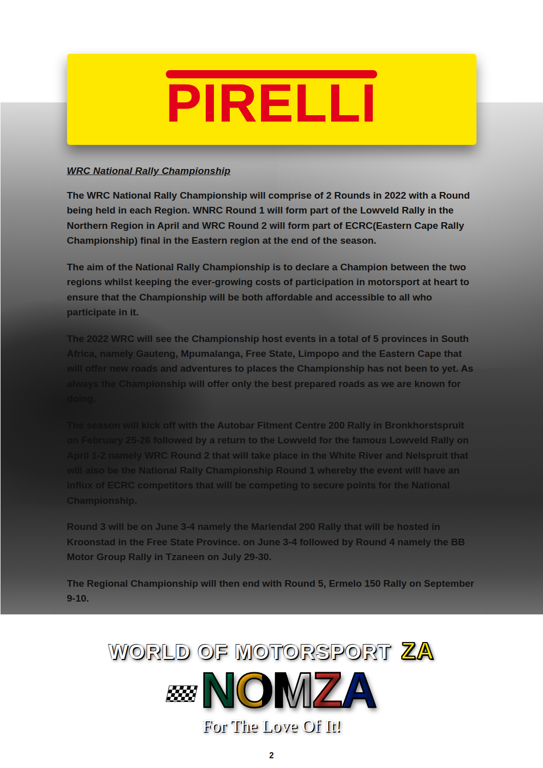PIRELLI
WRC National Rally Championship
The WRC National Rally Championship will comprise of 2 Rounds in 2022 with a Round being held in each Region. WNRC Round 1 will form part of the Lowveld Rally in the Northern Region in April and WRC Round 2 will form part of ECRC(Eastern Cape Rally Championship) final in the Eastern region at the end of the season.
The aim of the National Rally Championship is to declare a Champion between the two regions whilst keeping the ever-growing costs of participation in motorsport at heart to ensure that the Championship will be both affordable and accessible to all who participate in it.
The 2022 WRC will see the Championship host events in a total of 5 provinces in South Africa, namely Gauteng, Mpumalanga, Free State, Limpopo and the Eastern Cape that will offer new roads and adventures to places the Championship has not been to yet. As always the Championship will offer only the best prepared roads as we are known for doing.
The season will kick off with the Autobar Fitment Centre 200 Rally in Bronkhorstspruit on February 25-26 followed by a return to the Lowveld for the famous Lowveld Rally on April 1-2 namely WRC Round 2 that will take place in the White River and Nelspruit that will also be the National Rally Championship Round 1 whereby the event will have an influx of ECRC competitors that will be competing to secure points for the National Championship.
Round 3 will be on June 3-4 namely the Mariendal 200 Rally that will be hosted in Kroonstad in the Free State Province. on June 3-4 followed by Round 4 namely the BB Motor Group Rally in Tzaneen on July 29-30.
The Regional Championship will then end with Round 5, Ermelo 150 Rally on September 9-10.
WORLD OF MOTORSPORT ZA
NOMZA
For The Love Of It!
2